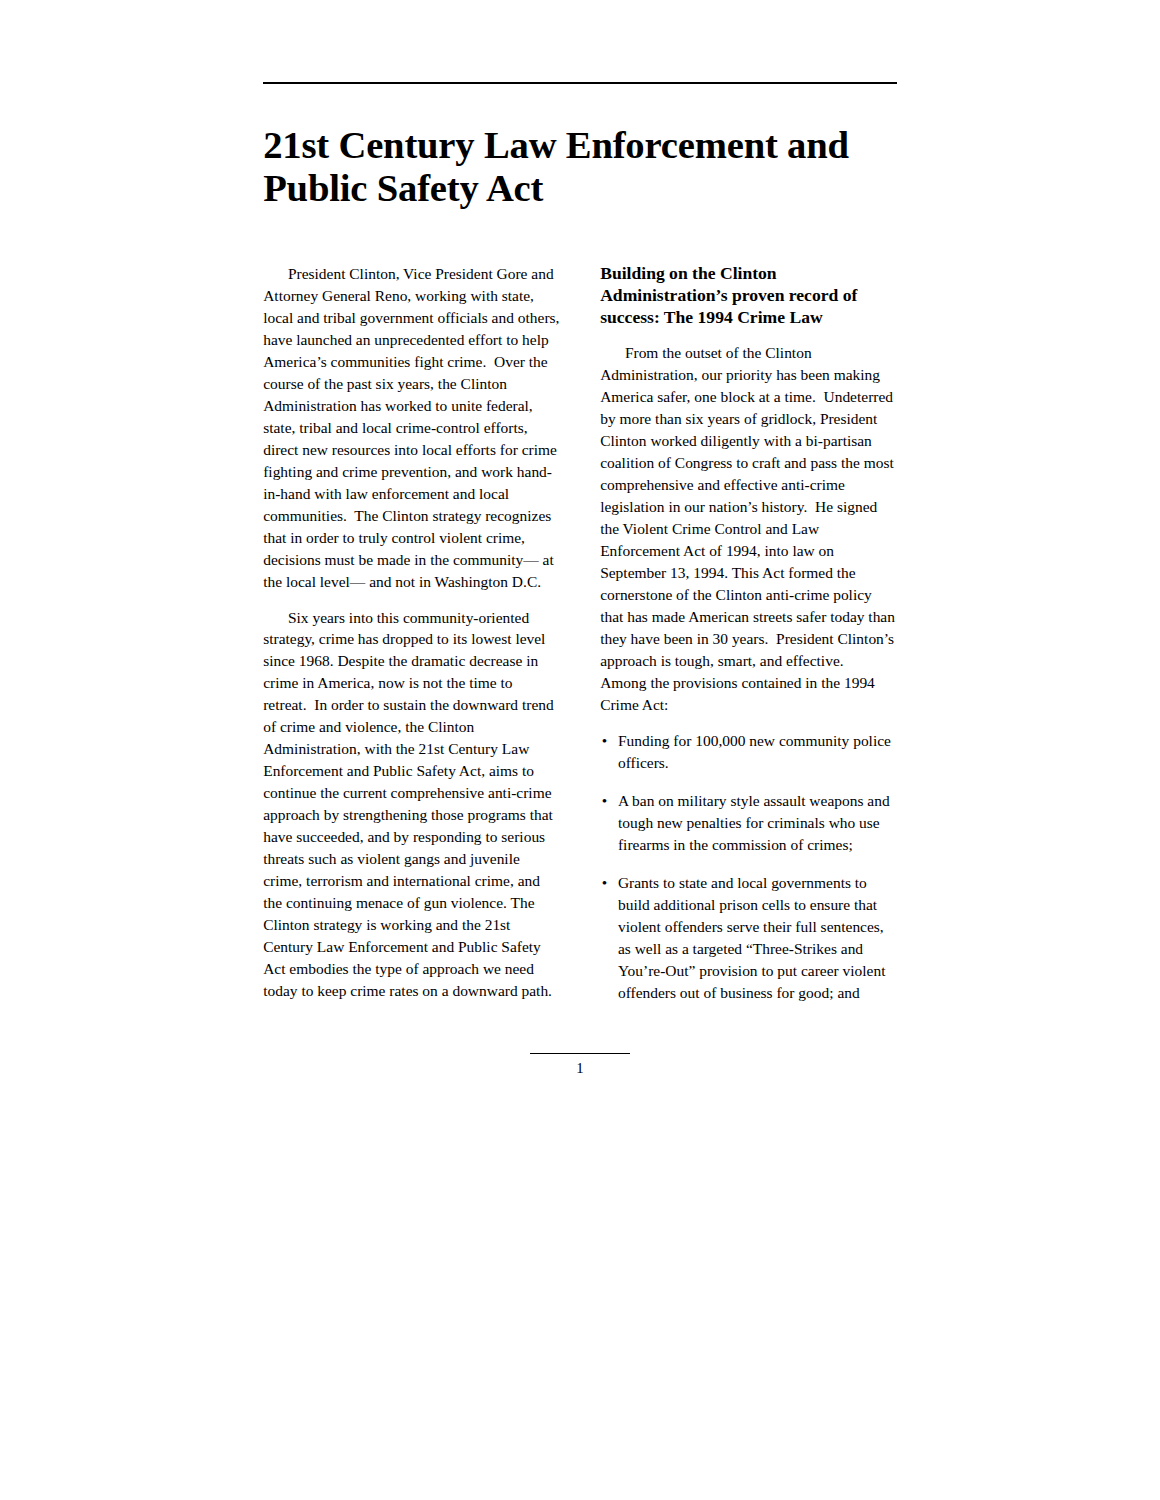21st Century Law Enforcement and
Public Safety Act
President Clinton, Vice President Gore and Attorney General Reno, working with state, local and tribal government officials and others, have launched an unprecedented effort to help America’s communities fight crime. Over the course of the past six years, the Clinton Administration has worked to unite federal, state, tribal and local crime-control efforts, direct new resources into local efforts for crime fighting and crime prevention, and work hand-in-hand with law enforcement and local communities. The Clinton strategy recognizes that in order to truly control violent crime, decisions must be made in the community— at the local level— and not in Washington D.C.
Six years into this community-oriented strategy, crime has dropped to its lowest level since 1968. Despite the dramatic decrease in crime in America, now is not the time to retreat. In order to sustain the downward trend of crime and violence, the Clinton Administration, with the 21st Century Law Enforcement and Public Safety Act, aims to continue the current comprehensive anti-crime approach by strengthening those programs that have succeeded, and by responding to serious threats such as violent gangs and juvenile crime, terrorism and international crime, and the continuing menace of gun violence. The Clinton strategy is working and the 21st Century Law Enforcement and Public Safety Act embodies the type of approach we need today to keep crime rates on a downward path.
Building on the Clinton Administration’s proven record of success: The 1994 Crime Law
From the outset of the Clinton Administration, our priority has been making America safer, one block at a time. Undeterred by more than six years of gridlock, President Clinton worked diligently with a bi-partisan coalition of Congress to craft and pass the most comprehensive and effective anti-crime legislation in our nation’s history. He signed the Violent Crime Control and Law Enforcement Act of 1994, into law on September 13, 1994. This Act formed the cornerstone of the Clinton anti-crime policy that has made American streets safer today than they have been in 30 years. President Clinton’s approach is tough, smart, and effective. Among the provisions contained in the 1994 Crime Act:
Funding for 100,000 new community police officers.
A ban on military style assault weapons and tough new penalties for criminals who use firearms in the commission of crimes;
Grants to state and local governments to build additional prison cells to ensure that violent offenders serve their full sentences, as well as a targeted “Three-Strikes and You’re-Out” provision to put career violent offenders out of business for good; and
1